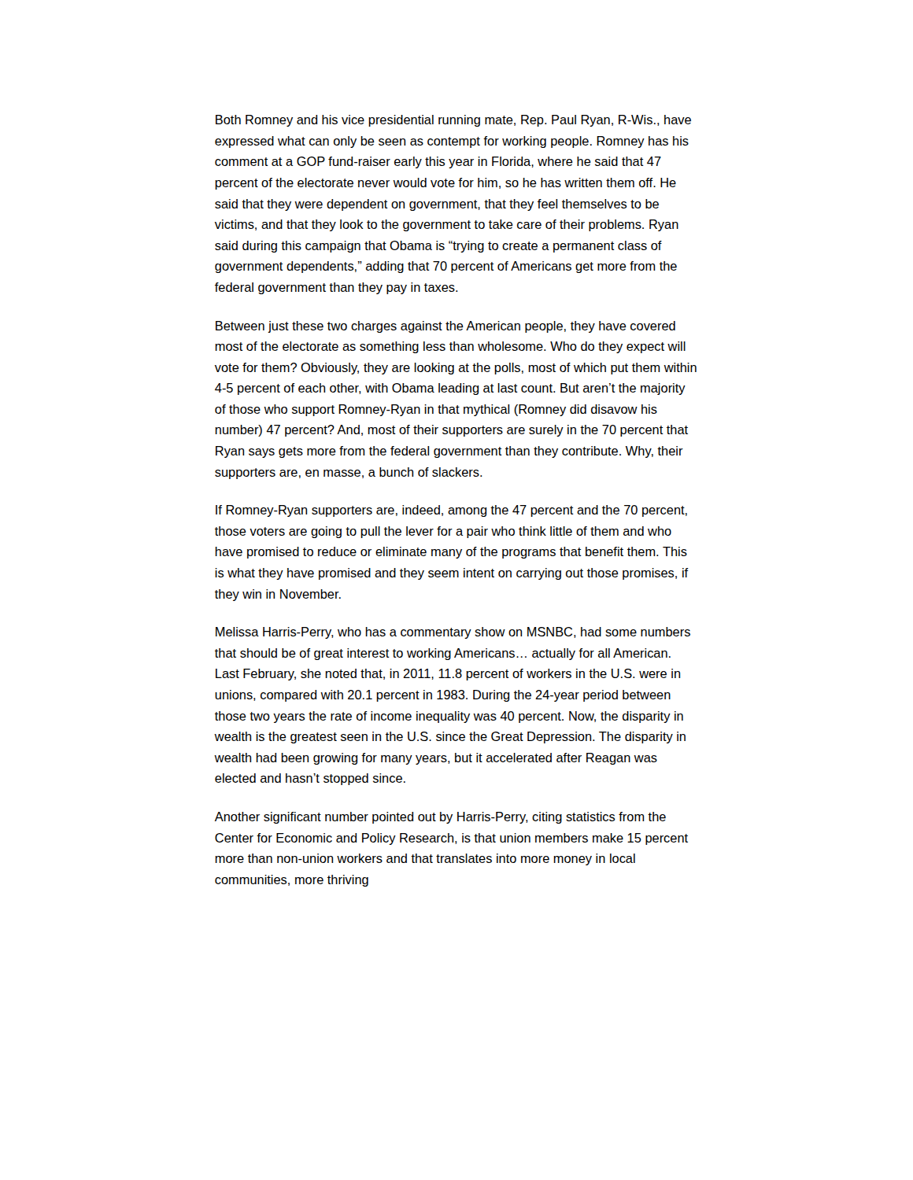Both Romney and his vice presidential running mate, Rep. Paul Ryan, R-Wis., have expressed what can only be seen as contempt for working people. Romney has his comment at a GOP fund-raiser early this year in Florida, where he said that 47 percent of the electorate never would vote for him, so he has written them off. He said that they were dependent on government, that they feel themselves to be victims, and that they look to the government to take care of their problems. Ryan said during this campaign that Obama is “trying to create a permanent class of government dependents,” adding that 70 percent of Americans get more from the federal government than they pay in taxes.
Between just these two charges against the American people, they have covered most of the electorate as something less than wholesome. Who do they expect will vote for them? Obviously, they are looking at the polls, most of which put them within 4-5 percent of each other, with Obama leading at last count. But aren’t the majority of those who support Romney-Ryan in that mythical (Romney did disavow his number) 47 percent? And, most of their supporters are surely in the 70 percent that Ryan says gets more from the federal government than they contribute. Why, their supporters are, en masse, a bunch of slackers.
If Romney-Ryan supporters are, indeed, among the 47 percent and the 70 percent, those voters are going to pull the lever for a pair who think little of them and who have promised to reduce or eliminate many of the programs that benefit them. This is what they have promised and they seem intent on carrying out those promises, if they win in November.
Melissa Harris-Perry, who has a commentary show on MSNBC, had some numbers that should be of great interest to working Americans… actually for all American. Last February, she noted that, in 2011, 11.8 percent of workers in the U.S. were in unions, compared with 20.1 percent in 1983. During the 24-year period between those two years the rate of income inequality was 40 percent. Now, the disparity in wealth is the greatest seen in the U.S. since the Great Depression. The disparity in wealth had been growing for many years, but it accelerated after Reagan was elected and hasn’t stopped since.
Another significant number pointed out by Harris-Perry, citing statistics from the Center for Economic and Policy Research, is that union members make 15 percent more than non-union workers and that translates into more money in local communities, more thriving